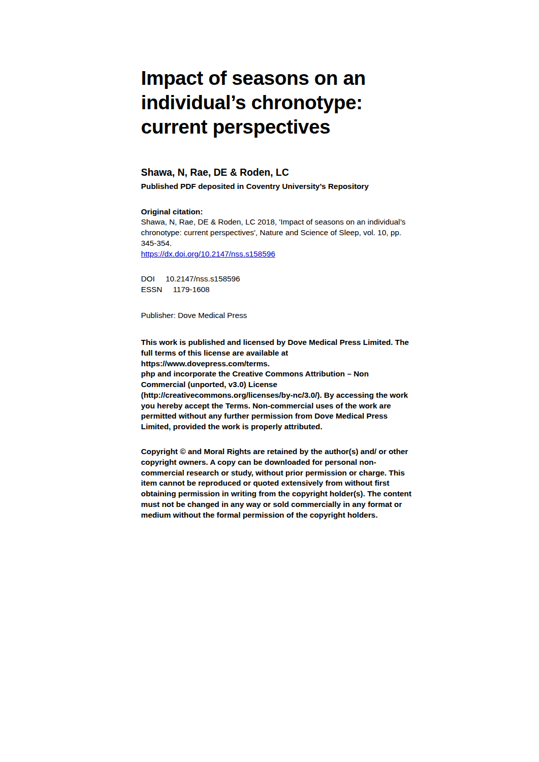Impact of seasons on an individual’s chronotype: current perspectives
Shawa, N, Rae, DE & Roden, LC
Published PDF deposited in Coventry University’s Repository
Original citation: Shawa, N, Rae, DE & Roden, LC 2018, 'Impact of seasons on an individual’s chronotype: current perspectives', Nature and Science of Sleep, vol. 10, pp. 345-354.
https://dx.doi.org/10.2147/nss.s158596
DOI 10.2147/nss.s158596
ESSN 1179-1608
Publisher: Dove Medical Press
This work is published and licensed by Dove Medical Press Limited. The full terms of this license are available at https://www.dovepress.com/terms.
php and incorporate the Creative Commons Attribution – Non Commercial (unported, v3.0) License (http://creativecommons.org/licenses/by-nc/3.0/). By accessing the work you hereby accept the Terms. Non-commercial uses of the work are permitted without any further permission from Dove Medical Press Limited, provided the work is properly attributed.
Copyright © and Moral Rights are retained by the author(s) and/ or other copyright owners. A copy can be downloaded for personal non-commercial research or study, without prior permission or charge. This item cannot be reproduced or quoted extensively from without first obtaining permission in writing from the copyright holder(s). The content must not be changed in any way or sold commercially in any format or medium without the formal permission of the copyright holders.